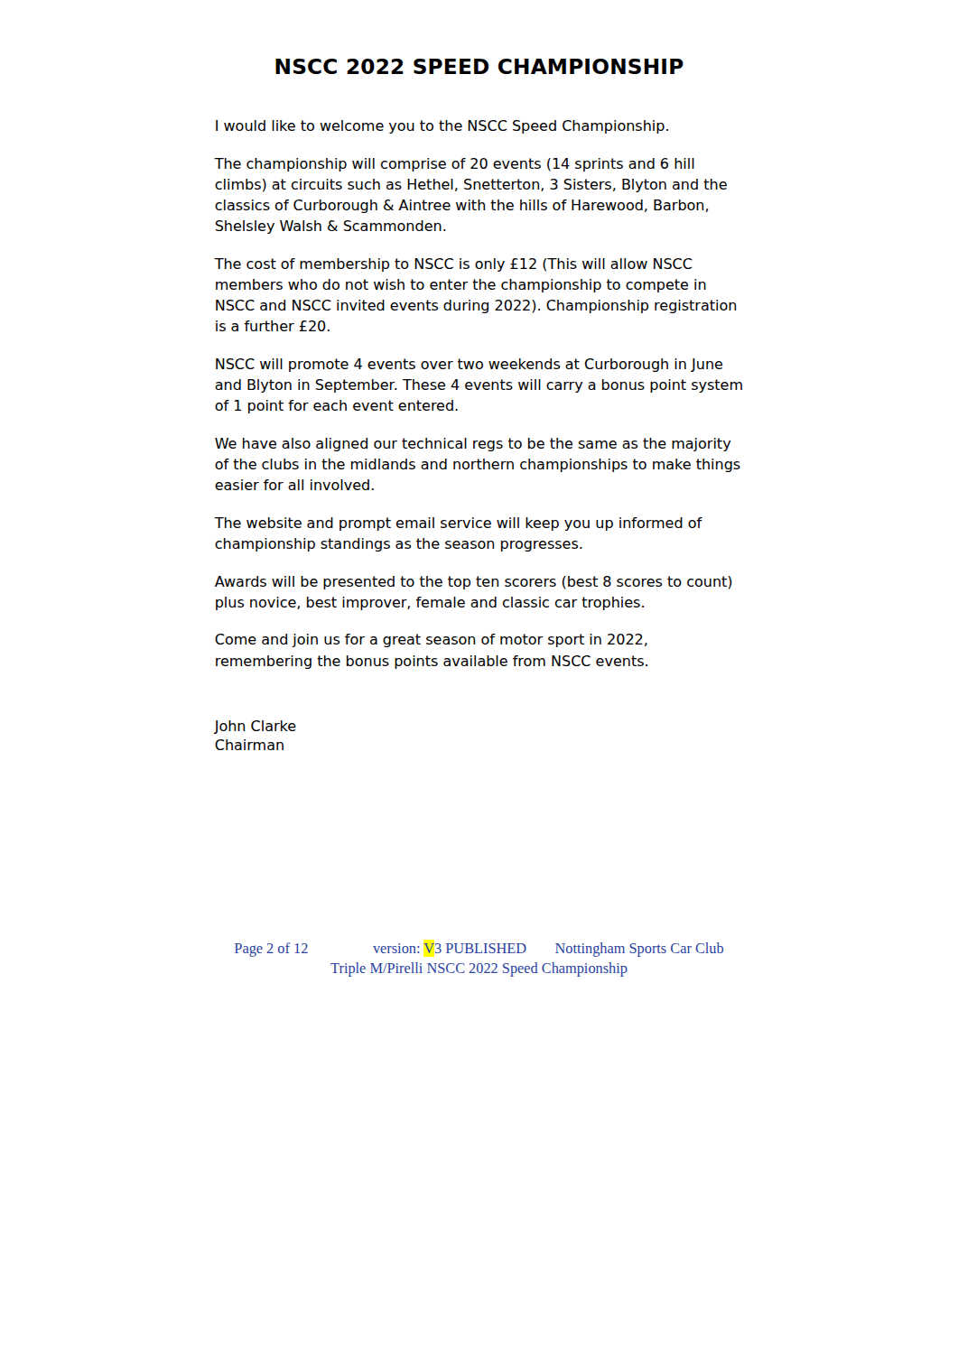NSCC 2022 SPEED CHAMPIONSHIP
I would like to welcome you to the NSCC Speed Championship.
The championship will comprise of 20 events (14 sprints and 6 hill climbs) at circuits such as Hethel, Snetterton, 3 Sisters, Blyton and the classics of Curborough & Aintree with the hills of Harewood, Barbon, Shelsley Walsh & Scammonden.
The cost of membership to NSCC is only £12 (This will allow NSCC members who do not wish to enter the championship to compete in NSCC and NSCC invited events during 2022). Championship registration is a further £20.
NSCC will promote 4 events over two weekends at Curborough in June and Blyton in September. These 4 events will carry a bonus point system of 1 point for each event entered.
We have also aligned our technical regs to be the same as the majority of the clubs in the midlands and northern championships to make things easier for all involved.
The website and prompt email service will keep you up informed of championship standings as the season progresses.
Awards will be presented to the top ten scorers (best 8 scores to count) plus novice, best improver, female and classic car trophies.
Come and join us for a great season of motor sport in 2022, remembering the bonus points available from NSCC events.
John Clarke
Chairman
Page 2 of 12 version: V3 PUBLISHED Nottingham Sports Car Club Triple M/Pirelli NSCC 2022 Speed Championship